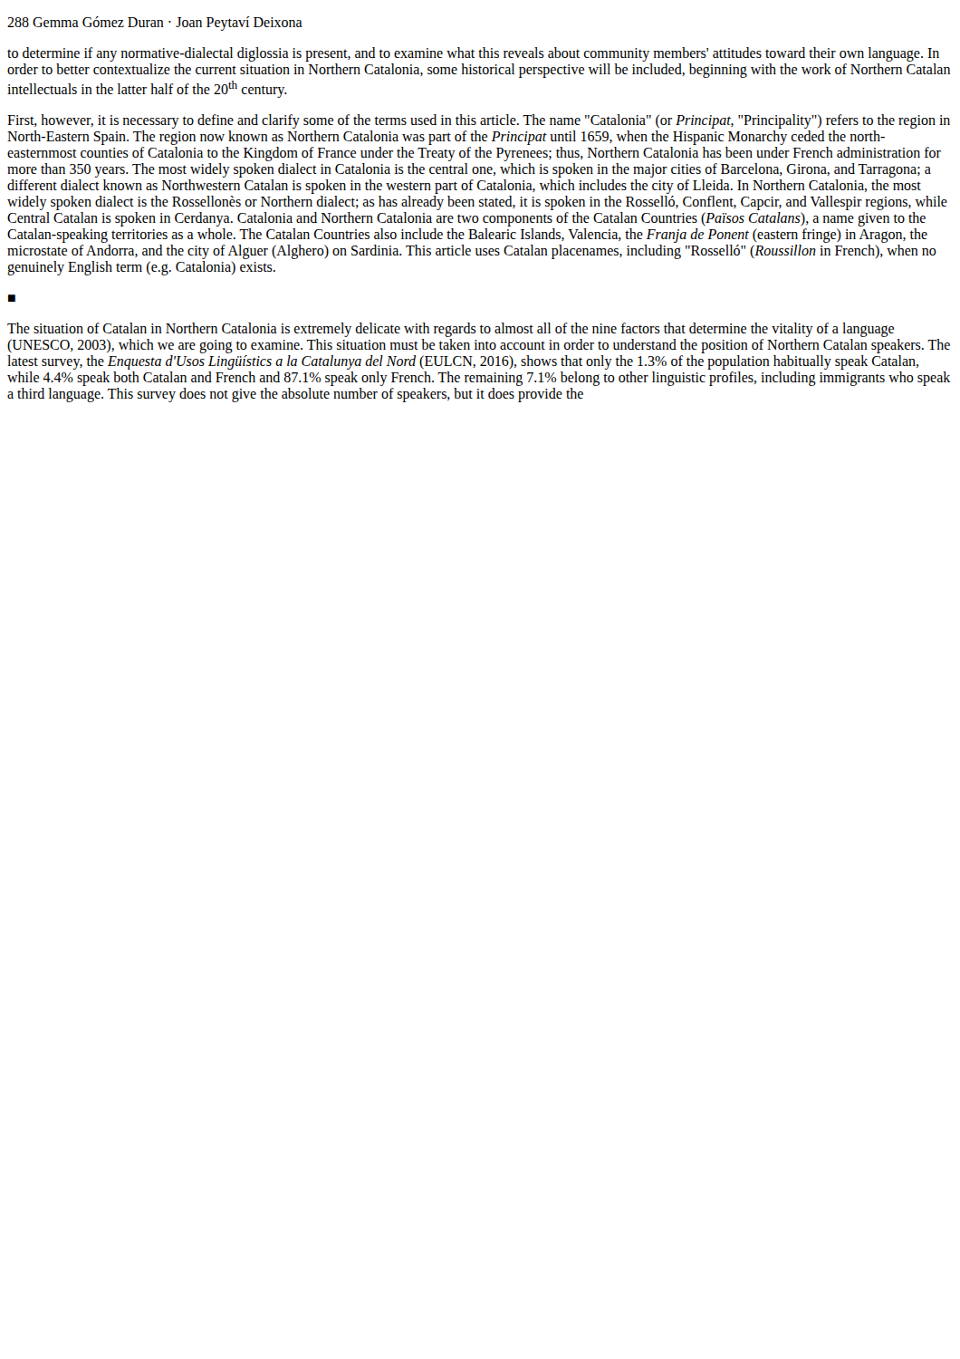288 Gemma Gómez Duran · Joan Peytaví Deixona
to determine if any normative-dialectal diglossia is present, and to examine what this reveals about community members' attitudes toward their own language. In order to better contextualize the current situation in Northern Catalonia, some historical perspective will be included, beginning with the work of Northern Catalan intellectuals in the latter half of the 20th century.
First, however, it is necessary to define and clarify some of the terms used in this article. The name "Catalonia" (or Principat, "Principality") refers to the region in North-Eastern Spain. The region now known as Northern Catalonia was part of the Principat until 1659, when the Hispanic Monarchy ceded the north-easternmost counties of Catalonia to the Kingdom of France under the Treaty of the Pyrenees; thus, Northern Catalonia has been under French administration for more than 350 years. The most widely spoken dialect in Catalonia is the central one, which is spoken in the major cities of Barcelona, Girona, and Tarragona; a different dialect known as Northwestern Catalan is spoken in the western part of Catalonia, which includes the city of Lleida. In Northern Catalonia, the most widely spoken dialect is the Rossellonès or Northern dialect; as has already been stated, it is spoken in the Rosselló, Conflent, Capcir, and Vallespir regions, while Central Catalan is spoken in Cerdanya. Catalonia and Northern Catalonia are two components of the Catalan Countries (Països Catalans), a name given to the Catalan-speaking territories as a whole. The Catalan Countries also include the Balearic Islands, Valencia, the Franja de Ponent (eastern fringe) in Aragon, the microstate of Andorra, and the city of Alguer (Alghero) on Sardinia. This article uses Catalan placenames, including "Rosselló" (Roussillon in French), when no genuinely English term (e.g. Catalonia) exists.
■
The situation of Catalan in Northern Catalonia is extremely delicate with regards to almost all of the nine factors that determine the vitality of a language (UNESCO, 2003), which we are going to examine. This situation must be taken into account in order to understand the position of Northern Catalan speakers. The latest survey, the Enquesta d'Usos Lingüístics a la Catalunya del Nord (EULCN, 2016), shows that only the 1.3% of the population habitually speak Catalan, while 4.4% speak both Catalan and French and 87.1% speak only French. The remaining 7.1% belong to other linguistic profiles, including immigrants who speak a third language. This survey does not give the absolute number of speakers, but it does provide the